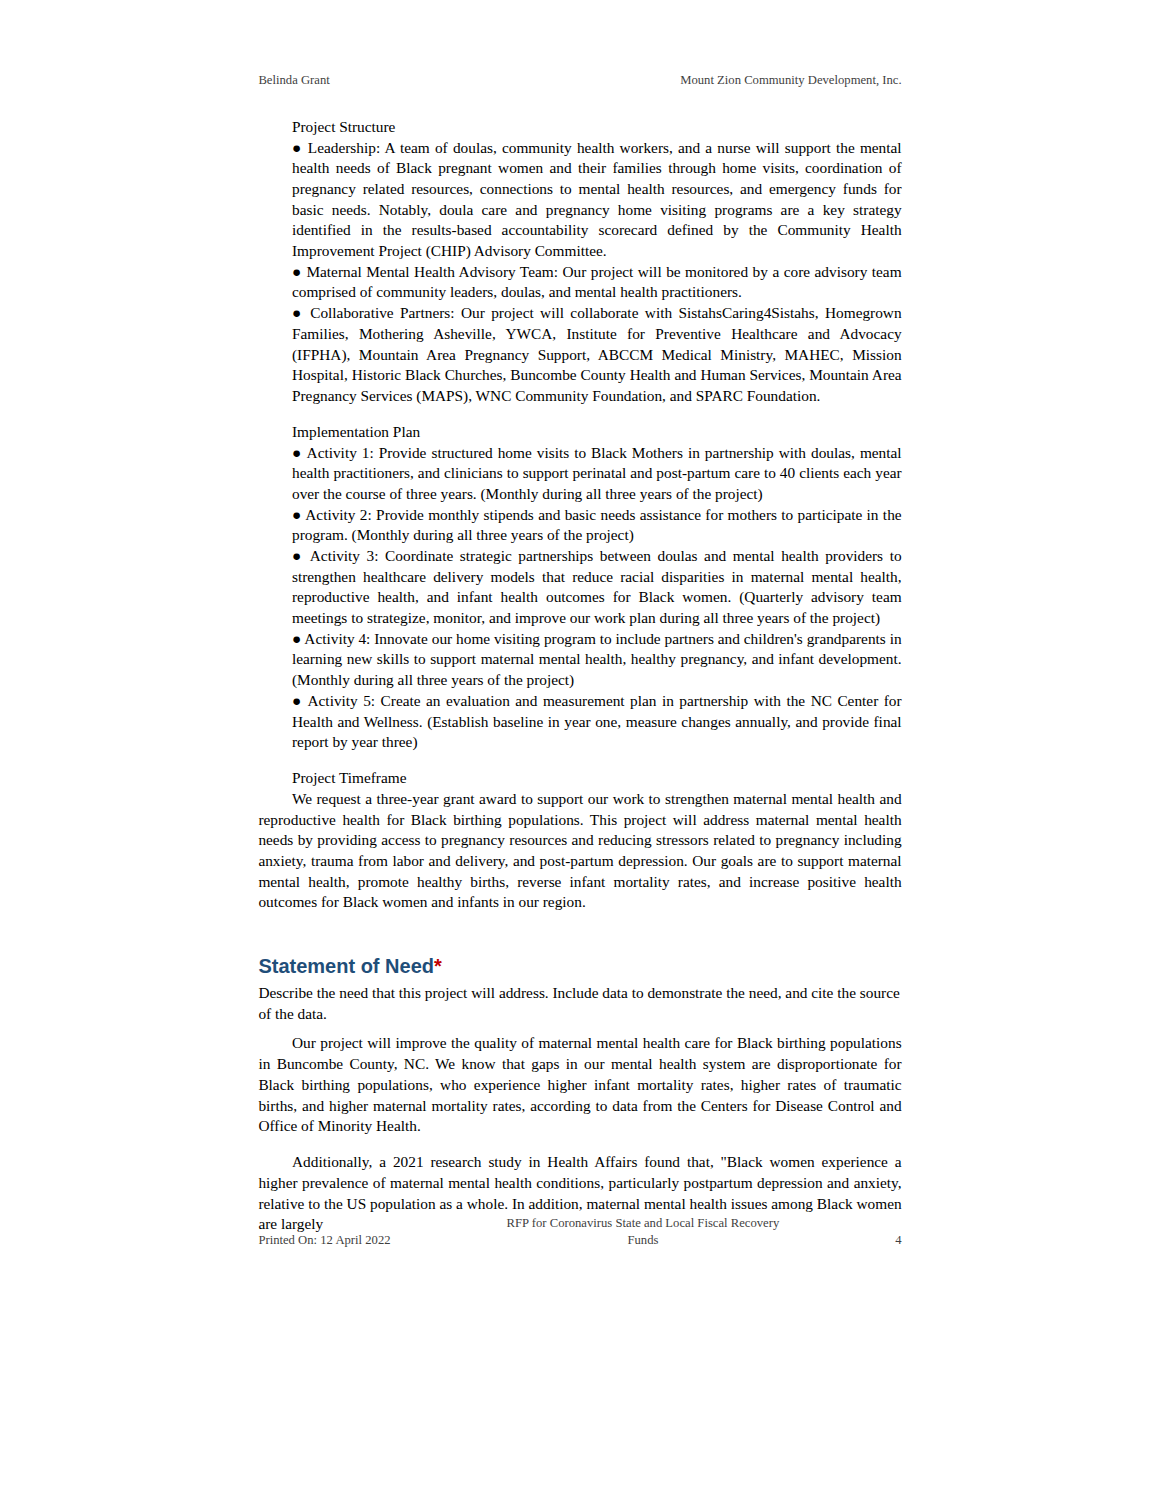Belinda Grant
Mount Zion Community Development, Inc.
Project Structure
● Leadership: A team of doulas, community health workers, and a nurse will support the mental health needs of Black pregnant women and their families through home visits, coordination of pregnancy related resources, connections to mental health resources, and emergency funds for basic needs. Notably, doula care and pregnancy home visiting programs are a key strategy identified in the results-based accountability scorecard defined by the Community Health Improvement Project (CHIP) Advisory Committee.
● Maternal Mental Health Advisory Team: Our project will be monitored by a core advisory team comprised of community leaders, doulas, and mental health practitioners.
● Collaborative Partners: Our project will collaborate with SistahsCaring4Sistahs, Homegrown Families, Mothering Asheville, YWCA, Institute for Preventive Healthcare and Advocacy (IFPHA), Mountain Area Pregnancy Support, ABCCM Medical Ministry, MAHEC, Mission Hospital, Historic Black Churches, Buncombe County Health and Human Services, Mountain Area Pregnancy Services (MAPS), WNC Community Foundation, and SPARC Foundation.
Implementation Plan
● Activity 1: Provide structured home visits to Black Mothers in partnership with doulas, mental health practitioners, and clinicians to support perinatal and post-partum care to 40 clients each year over the course of three years. (Monthly during all three years of the project)
● Activity 2: Provide monthly stipends and basic needs assistance for mothers to participate in the program. (Monthly during all three years of the project)
● Activity 3: Coordinate strategic partnerships between doulas and mental health providers to strengthen healthcare delivery models that reduce racial disparities in maternal mental health, reproductive health, and infant health outcomes for Black women. (Quarterly advisory team meetings to strategize, monitor, and improve our work plan during all three years of the project)
● Activity 4: Innovate our home visiting program to include partners and children's grandparents in learning new skills to support maternal mental health, healthy pregnancy, and infant development. (Monthly during all three years of the project)
● Activity 5: Create an evaluation and measurement plan in partnership with the NC Center for Health and Wellness. (Establish baseline in year one, measure changes annually, and provide final report by year three)
Project Timeframe
We request a three-year grant award to support our work to strengthen maternal mental health and reproductive health for Black birthing populations. This project will address maternal mental health needs by providing access to pregnancy resources and reducing stressors related to pregnancy including anxiety, trauma from labor and delivery, and post-partum depression. Our goals are to support maternal mental health, promote healthy births, reverse infant mortality rates, and increase positive health outcomes for Black women and infants in our region.
Statement of Need*
Describe the need that this project will address. Include data to demonstrate the need, and cite the source of the data.
Our project will improve the quality of maternal mental health care for Black birthing populations in Buncombe County, NC. We know that gaps in our mental health system are disproportionate for Black birthing populations, who experience higher infant mortality rates, higher rates of traumatic births, and higher maternal mortality rates, according to data from the Centers for Disease Control and Office of Minority Health.
Additionally, a 2021 research study in Health Affairs found that, "Black women experience a higher prevalence of maternal mental health conditions, particularly postpartum depression and anxiety, relative to the US population as a whole. In addition, maternal mental health issues among Black women are largely
Printed On: 12 April 2022
RFP for Coronavirus State and Local Fiscal Recovery
Funds
4